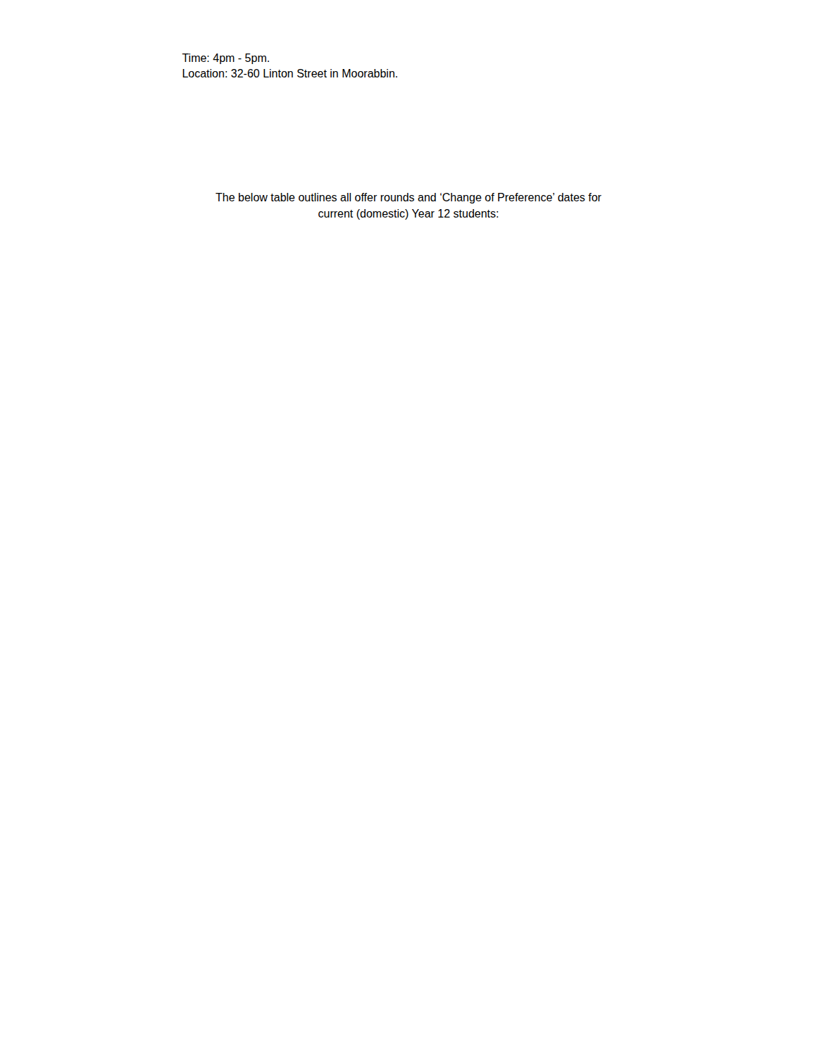Time: 4pm - 5pm.
Location: 32-60 Linton Street in Moorabbin.
The below table outlines all offer rounds and ‘Change of Preference’ dates for current (domestic) Year 12 students: